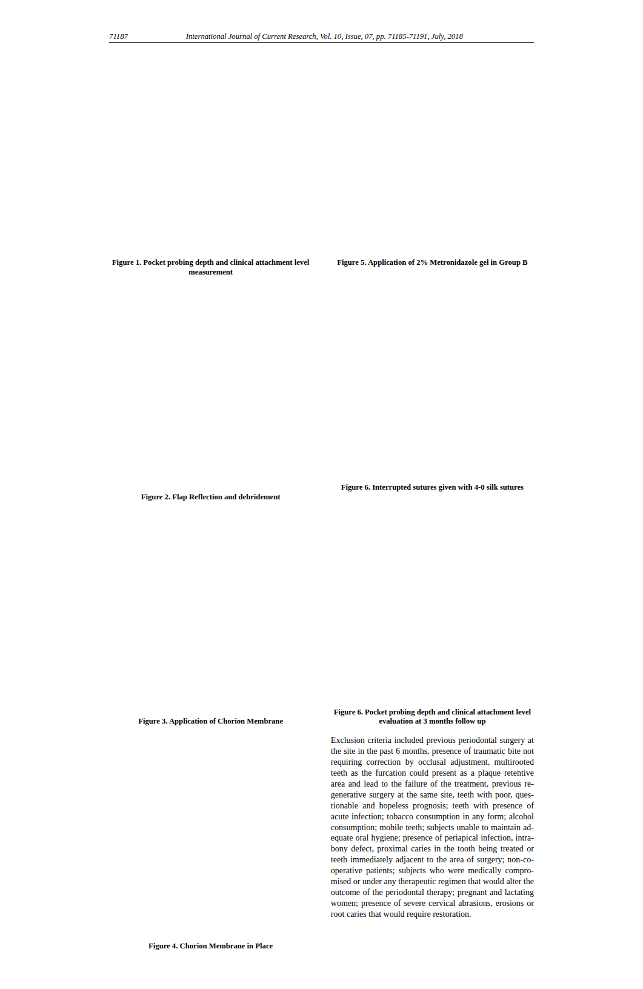71187
International Journal of Current Research, Vol. 10, Issue, 07, pp. 71185-71191, July, 2018
Figure 1. Pocket probing depth and clinical attachment level measurement
Figure 2. Flap Reflection and debridement
Figure 3. Application of Chorion Membrane
Figure 4. Chorion Membrane in Place
Figure 5. Application of 2% Metronidazole gel in Group B
Figure 6. Interrupted sutures given with 4-0 silk sutures
Figure 6. Pocket probing depth and clinical attachment level evaluation at 3 months follow up
Exclusion criteria included previous periodontal surgery at the site in the past 6 months, presence of traumatic bite not requiring correction by occlusal adjustment, multirooted teeth as the furcation could present as a plaque retentive area and lead to the failure of the treatment, previous regenerative surgery at the same site, teeth with poor, questionable and hopeless prognosis; teeth with presence of acute infection; tobacco consumption in any form; alcohol consumption; mobile teeth; subjects unable to maintain adequate oral hygiene; presence of periapical infection, intrabony defect, proximal caries in the tooth being treated or teeth immediately adjacent to the area of surgery; non-cooperative patients; subjects who were medically compromised or under any therapeutic regimen that would alter the outcome of the periodontal therapy; pregnant and lactating women; presence of severe cervical abrasions, erosions or root caries that would require restoration.